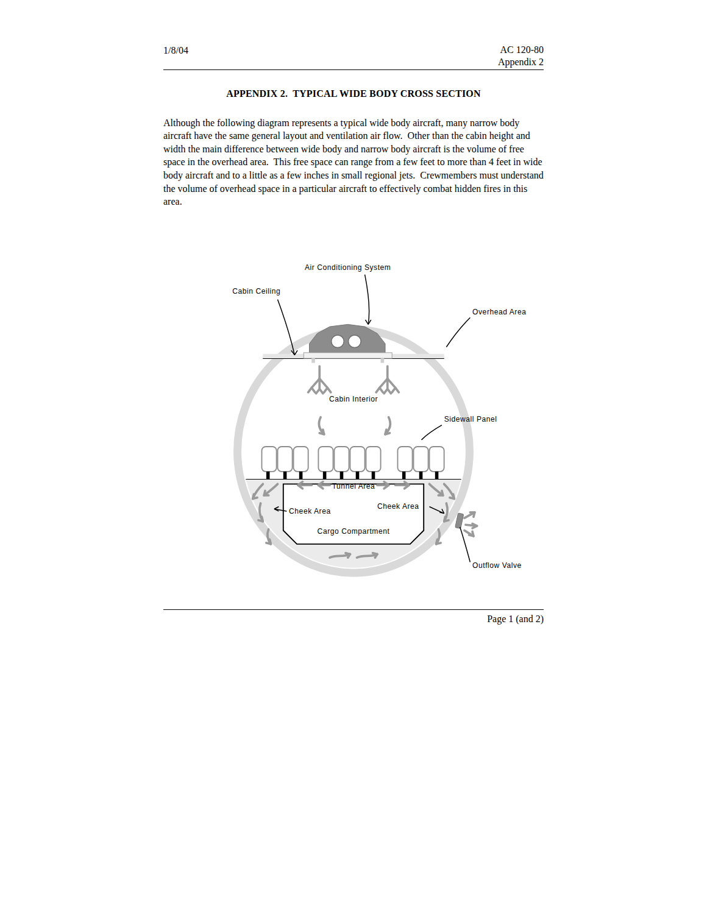1/8/04
AC 120-80
Appendix 2
APPENDIX 2. TYPICAL WIDE BODY CROSS SECTION
Although the following diagram represents a typical wide body aircraft, many narrow body aircraft have the same general layout and ventilation air flow. Other than the cabin height and width the main difference between wide body and narrow body aircraft is the volume of free space in the overhead area. This free space can range from a few feet to more than 4 feet in wide body aircraft and to a little as a few inches in small regional jets. Crewmembers must understand the volume of overhead space in a particular aircraft to effectively combat hidden fires in this area.
Air Conditioning System Cabin Ceiling Overhead Area Cabin Interior Sidewall Panel Tunnel Area Cheek Area Cheek Area Cargo Compartment Outflow Valve
Page 1 (and 2)